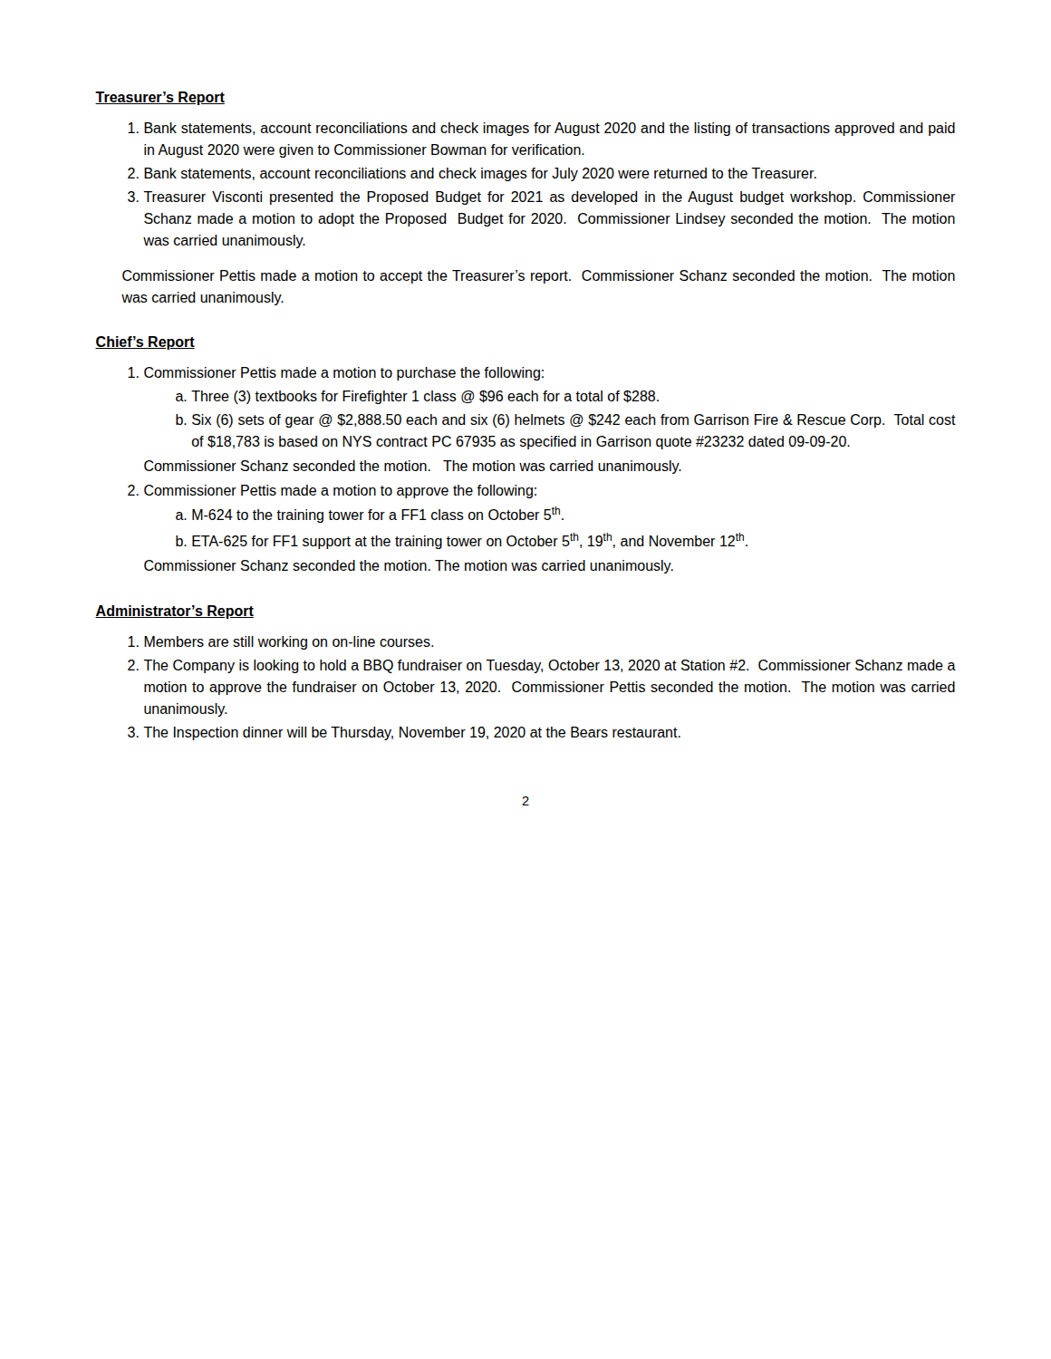Treasurer’s Report
Bank statements, account reconciliations and check images for August 2020 and the listing of transactions approved and paid in August 2020 were given to Commissioner Bowman for verification.
Bank statements, account reconciliations and check images for July 2020 were returned to the Treasurer.
Treasurer Visconti presented the Proposed Budget for 2021 as developed in the August budget workshop. Commissioner Schanz made a motion to adopt the Proposed Budget for 2020. Commissioner Lindsey seconded the motion. The motion was carried unanimously.
Commissioner Pettis made a motion to accept the Treasurer’s report. Commissioner Schanz seconded the motion. The motion was carried unanimously.
Chief’s Report
Commissioner Pettis made a motion to purchase the following:
Three (3) textbooks for Firefighter 1 class @ $96 each for a total of $288.
Six (6) sets of gear @ $2,888.50 each and six (6) helmets @ $242 each from Garrison Fire & Rescue Corp. Total cost of $18,783 is based on NYS contract PC 67935 as specified in Garrison quote #23232 dated 09-09-20.
Commissioner Schanz seconded the motion. The motion was carried unanimously.
Commissioner Pettis made a motion to approve the following:
M-624 to the training tower for a FF1 class on October 5th.
ETA-625 for FF1 support at the training tower on October 5th, 19th, and November 12th.
Commissioner Schanz seconded the motion. The motion was carried unanimously.
Administrator’s Report
Members are still working on on-line courses.
The Company is looking to hold a BBQ fundraiser on Tuesday, October 13, 2020 at Station #2. Commissioner Schanz made a motion to approve the fundraiser on October 13, 2020. Commissioner Pettis seconded the motion. The motion was carried unanimously.
The Inspection dinner will be Thursday, November 19, 2020 at the Bears restaurant.
2